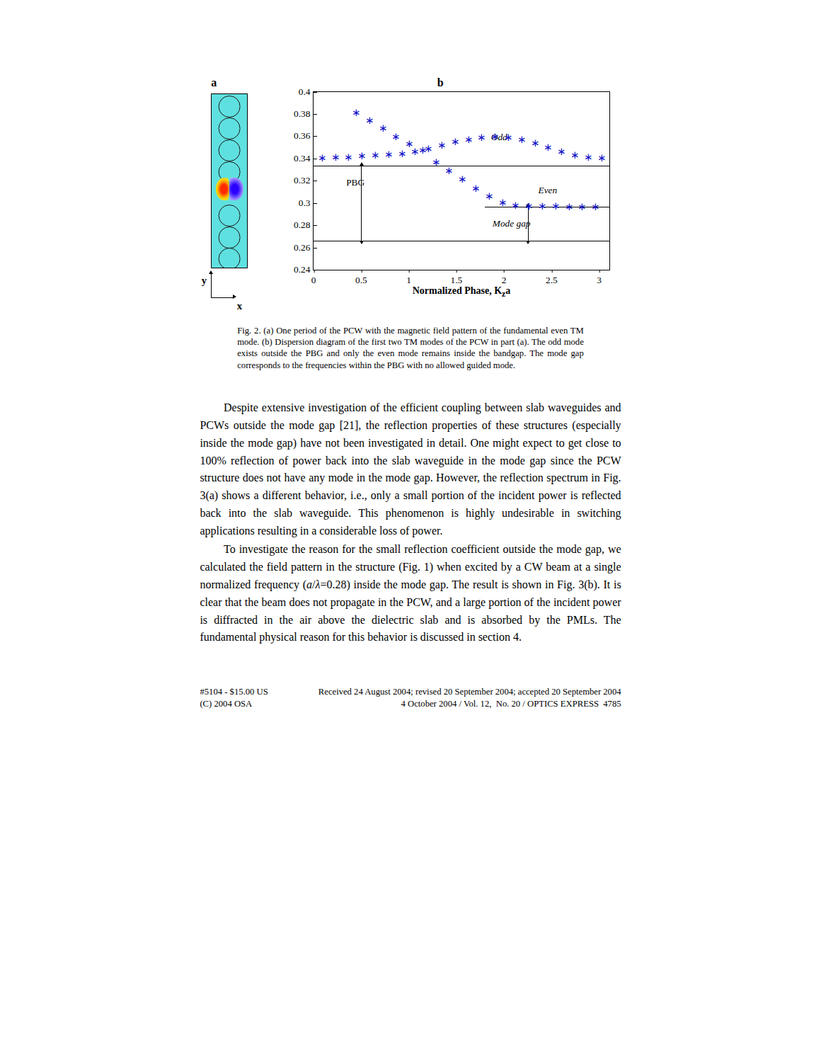a
y x
b
Normalized Frequency, a/λ
0.24 0.26 0.28 0.3 0.32 0.34 0.36 0.38 0.4 0 0.5 1 1.5 2 2.5 3 Normalized Phase, Kza PBG Mode gap Odd Even
Fig. 2. (a) One period of the PCW with the magnetic field pattern of the fundamental even TM mode. (b) Dispersion diagram of the first two TM modes of the PCW in part (a). The odd mode exists outside the PBG and only the even mode remains inside the bandgap. The mode gap corresponds to the frequencies within the PBG with no allowed guided mode.
Despite extensive investigation of the efficient coupling between slab waveguides and PCWs outside the mode gap [21], the reflection properties of these structures (especially inside the mode gap) have not been investigated in detail. One might expect to get close to 100% reflection of power back into the slab waveguide in the mode gap since the PCW structure does not have any mode in the mode gap. However, the reflection spectrum in Fig. 3(a) shows a different behavior, i.e., only a small portion of the incident power is reflected back into the slab waveguide. This phenomenon is highly undesirable in switching applications resulting in a considerable loss of power.
To investigate the reason for the small reflection coefficient outside the mode gap, we calculated the field pattern in the structure (Fig. 1) when excited by a CW beam at a single normalized frequency (a/λ=0.28) inside the mode gap. The result is shown in Fig. 3(b). It is clear that the beam does not propagate in the PCW, and a large portion of the incident power is diffracted in the air above the dielectric slab and is absorbed by the PMLs. The fundamental physical reason for this behavior is discussed in section 4.
#5104 - $15.00 US Received 24 August 2004; revised 20 September 2004; accepted 20 September 2004
(C) 2004 OSA 4 October 2004 / Vol. 12, No. 20 / OPTICS EXPRESS 4785